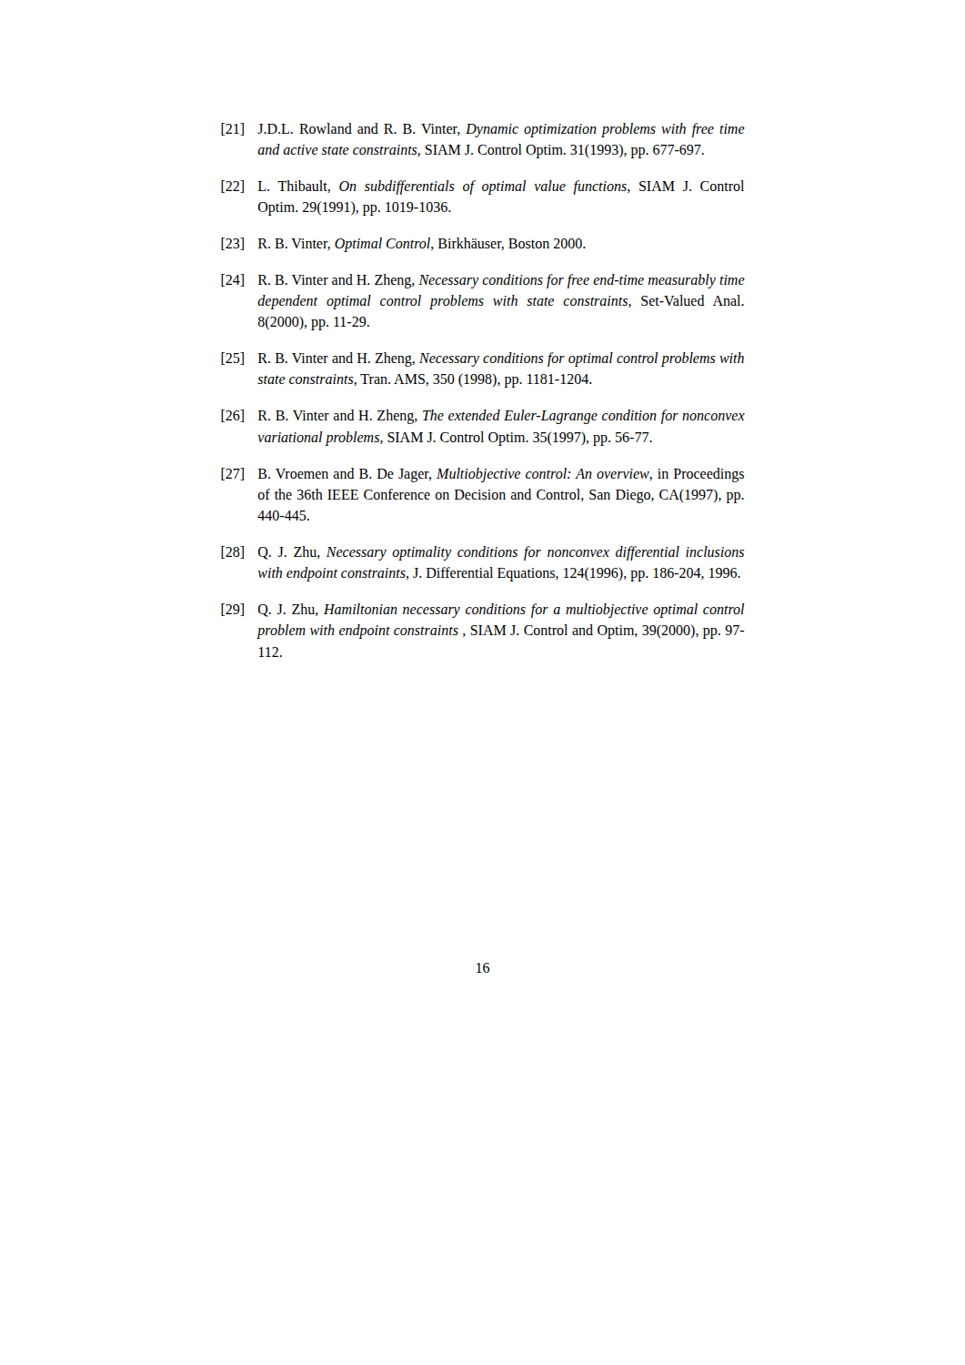[21] J.D.L. Rowland and R. B. Vinter, Dynamic optimization problems with free time and active state constraints, SIAM J. Control Optim. 31(1993), pp. 677-697.
[22] L. Thibault, On subdifferentials of optimal value functions, SIAM J. Control Optim. 29(1991), pp. 1019-1036.
[23] R. B. Vinter, Optimal Control, Birkhäuser, Boston 2000.
[24] R. B. Vinter and H. Zheng, Necessary conditions for free end-time measurably time dependent optimal control problems with state constraints, Set-Valued Anal. 8(2000), pp. 11-29.
[25] R. B. Vinter and H. Zheng, Necessary conditions for optimal control problems with state constraints, Tran. AMS, 350 (1998), pp. 1181-1204.
[26] R. B. Vinter and H. Zheng, The extended Euler-Lagrange condition for nonconvex variational problems, SIAM J. Control Optim. 35(1997), pp. 56-77.
[27] B. Vroemen and B. De Jager, Multiobjective control: An overview, in Proceedings of the 36th IEEE Conference on Decision and Control, San Diego, CA(1997), pp. 440-445.
[28] Q. J. Zhu, Necessary optimality conditions for nonconvex differential inclusions with endpoint constraints, J. Differential Equations, 124(1996), pp. 186-204, 1996.
[29] Q. J. Zhu, Hamiltonian necessary conditions for a multiobjective optimal control problem with endpoint constraints , SIAM J. Control and Optim, 39(2000), pp. 97-112.
16